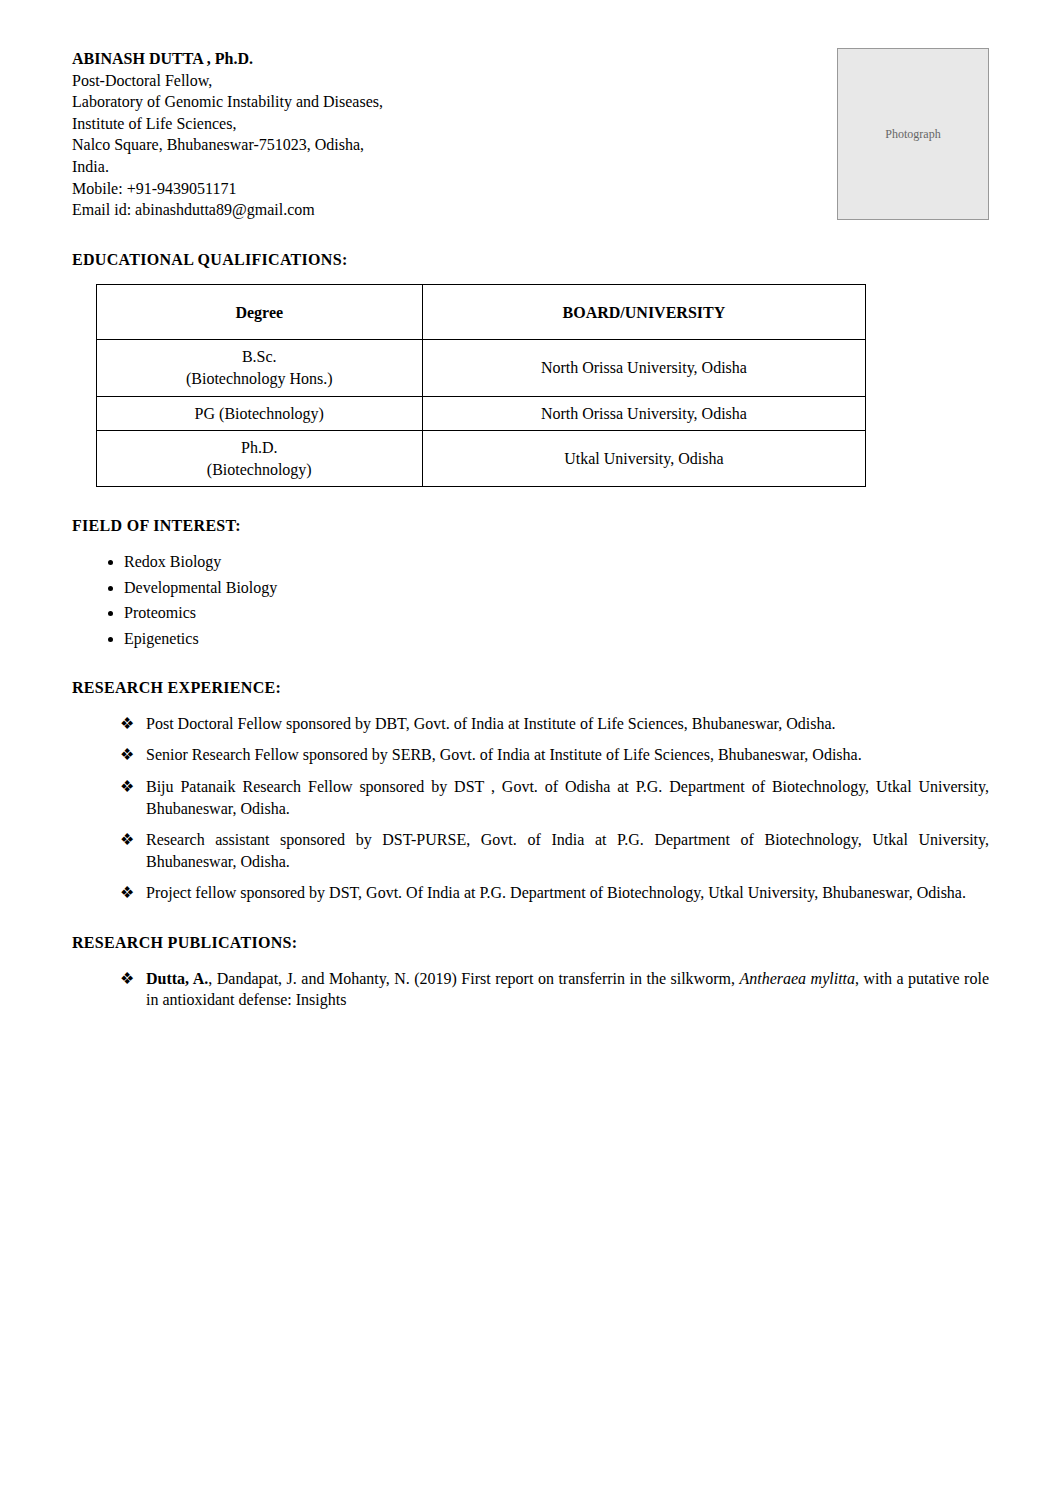ABINASH DUTTA , Ph.D.
Post-Doctoral Fellow,
Laboratory of Genomic Instability and Diseases,
Institute of Life Sciences,
Nalco Square, Bhubaneswar-751023, Odisha,
India.
Mobile: +91-9439051171
Email id: abinashdutta89@gmail.com
Photograph
Educational Qualifications:
| Degree | BOARD/UNIVERSITY |
| --- | --- |
| B.Sc. (Biotechnology Hons.) | North Orissa University, Odisha |
| PG (Biotechnology) | North Orissa University, Odisha |
| Ph.D. (Biotechnology) | Utkal University, Odisha |
Field of Interest:
Redox Biology
Developmental Biology
Proteomics
Epigenetics
Research Experience:
Post Doctoral Fellow sponsored by DBT, Govt. of India at Institute of Life Sciences, Bhubaneswar, Odisha.
Senior Research Fellow sponsored by SERB, Govt. of India at Institute of Life Sciences, Bhubaneswar, Odisha.
Biju Patanaik Research Fellow sponsored by DST , Govt. of Odisha at P.G. Department of Biotechnology, Utkal University, Bhubaneswar, Odisha.
Research assistant sponsored by DST-PURSE, Govt. of India at P.G. Department of Biotechnology, Utkal University, Bhubaneswar, Odisha.
Project fellow sponsored by DST, Govt. Of India at P.G. Department of Biotechnology, Utkal University, Bhubaneswar, Odisha.
Research Publications:
Dutta, A., Dandapat, J. and Mohanty, N. (2019) First report on transferrin in the silkworm, Antheraea mylitta, with a putative role in antioxidant defense: Insights